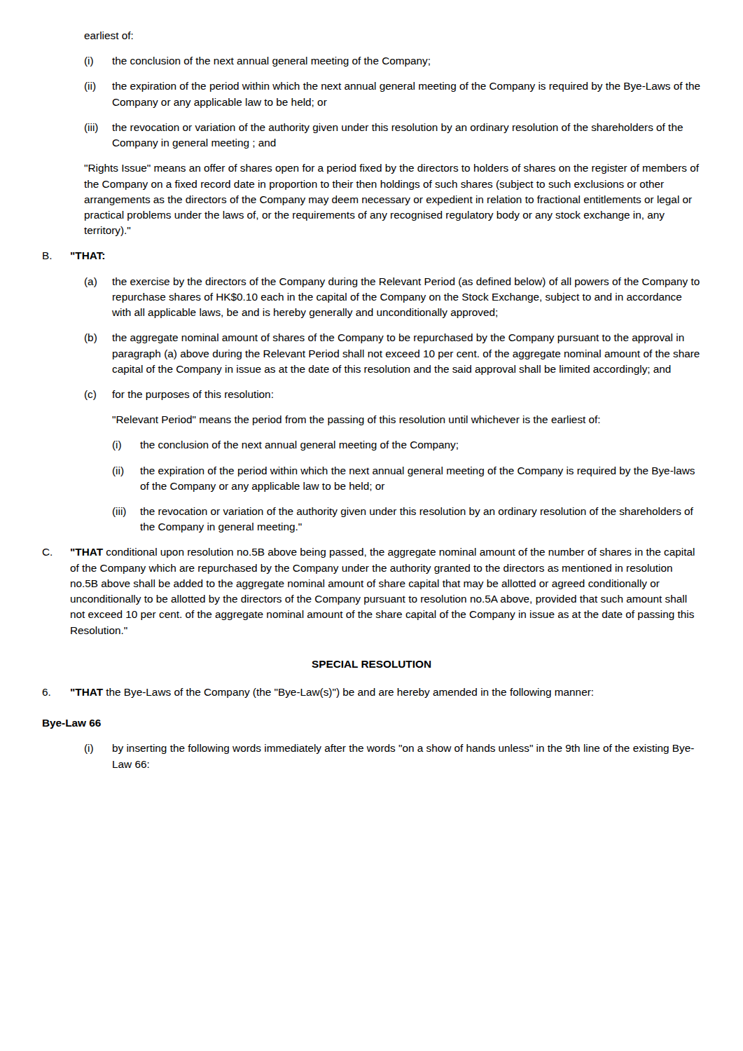earliest of:
(i)
the conclusion of the next annual general meeting of the Company;
(ii)
the expiration of the period within which the next annual general meeting of the Company is required by the Bye-Laws of the Company or any applicable law to be held; or
(iii)
the revocation or variation of the authority given under this resolution by an ordinary resolution of the shareholders of the Company in general meeting ; and
"Rights Issue" means an offer of shares open for a period fixed by the directors to holders of shares on the register of members of the Company on a fixed record date in proportion to their then holdings of such shares (subject to such exclusions or other arrangements as the directors of the Company may deem necessary or expedient in relation to fractional entitlements or legal or practical problems under the laws of, or the requirements of any recognised regulatory body or any stock exchange in, any territory)."
B.
"THAT:
(a)
the exercise by the directors of the Company during the Relevant Period (as defined below) of all powers of the Company to repurchase shares of HK$0.10 each in the capital of the Company on the Stock Exchange, subject to and in accordance with all applicable laws, be and is hereby generally and unconditionally approved;
(b)
the aggregate nominal amount of shares of the Company to be repurchased by the Company pursuant to the approval in paragraph (a) above during the Relevant Period shall not exceed 10 per cent. of the aggregate nominal amount of the share capital of the Company in issue as at the date of this resolution and the said approval shall be limited accordingly; and
(c)
for the purposes of this resolution:
"Relevant Period" means the period from the passing of this resolution until whichever is the earliest of:
(i)
the conclusion of the next annual general meeting of the Company;
(ii)
the expiration of the period within which the next annual general meeting of the Company is required by the Bye-laws of the Company or any applicable law to be held; or
(iii)
the revocation or variation of the authority given under this resolution by an ordinary resolution of the shareholders of the Company in general meeting."
C.
"THAT conditional upon resolution no.5B above being passed, the aggregate nominal amount of the number of shares in the capital of the Company which are repurchased by the Company under the authority granted to the directors as mentioned in resolution no.5B above shall be added to the aggregate nominal amount of share capital that may be allotted or agreed conditionally or unconditionally to be allotted by the directors of the Company pursuant to resolution no.5A above, provided that such amount shall not exceed 10 per cent. of the aggregate nominal amount of the share capital of the Company in issue as at the date of passing this Resolution."
SPECIAL RESOLUTION
6.
"THAT the Bye-Laws of the Company (the "Bye-Law(s)") be and are hereby amended in the following manner:
Bye-Law 66
(i)
by inserting the following words immediately after the words "on a show of hands unless" in the 9th line of the existing Bye-Law 66: